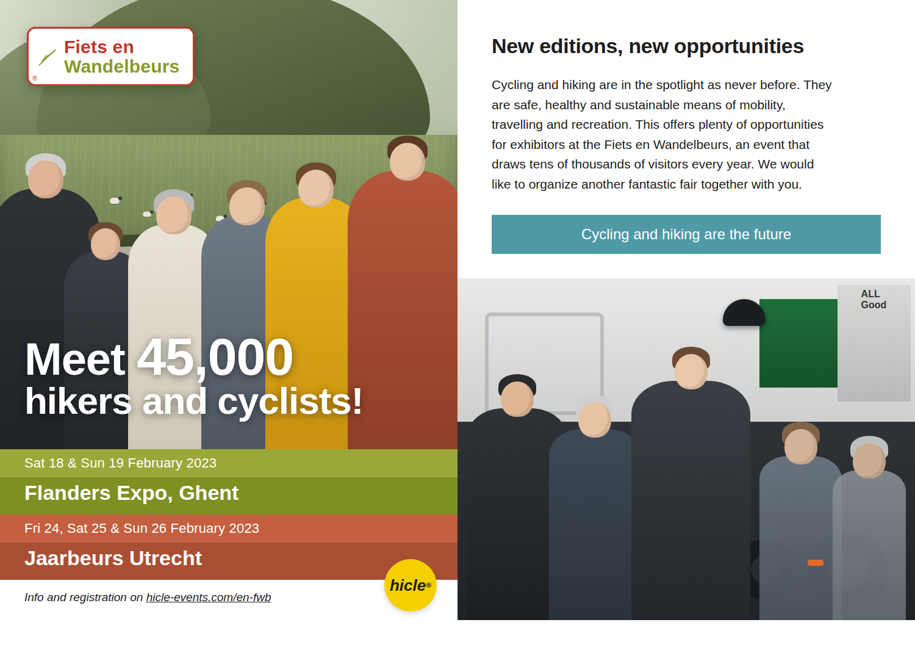Fiets en
Wandelbeurs
®
Meet 45,000 hikers and cyclists!
Sat 18 & Sun 19 February 2023
Flanders Expo, Ghent
Fri 24, Sat 25 & Sun 26 February 2023
Jaarbeurs Utrecht
Info and registration on hicle-events.com/en-fwb
hicle®
New editions, new opportunities
Cycling and hiking are in the spotlight as never before. They are safe, healthy and sustainable means of mobility, travelling and recreation. This offers plenty of opportunities for exhibitors at the Fiets en Wandelbeurs, an event that draws tens of thousands of visitors every year. We would like to organize another fantastic fair together with you.
Cycling and hiking are the future
RALEIGH
ALL
Good